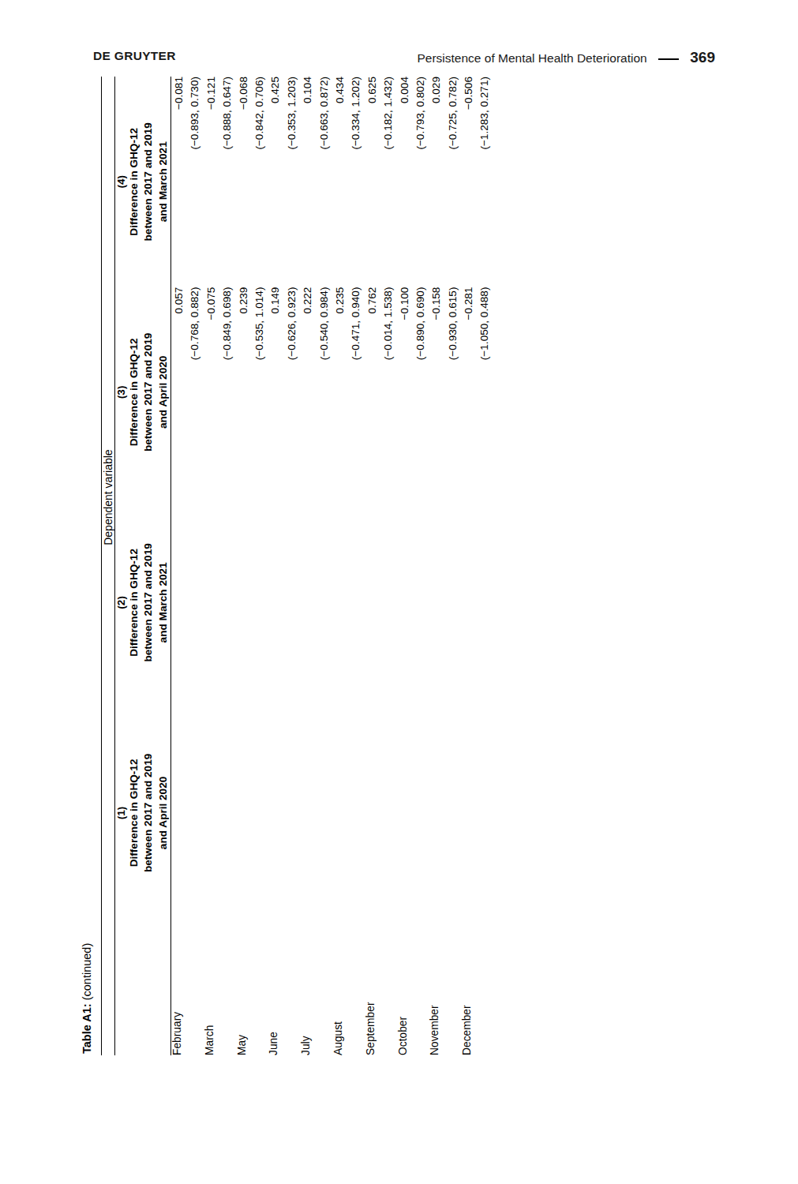DE GRUYTER
Persistence of Mental Health Deterioration 369
Table A1: (continued)
| | Dependent variable |
| | (1) | (2) | (3) | (4) |
| | Difference in GHQ-12 between 2017 and 2019 and April 2020 | Difference in GHQ-12 between 2017 and 2019 and March 2021 | Difference in GHQ-12 between 2017 and 2019 and April 2020 | Difference in GHQ-12 between 2017 and 2019 and March 2021 |
| February | | | 0.057 (−0.768, 0.882) | −0.081 (−0.893, 0.730) |
| March | | | −0.075 (−0.849, 0.698) | −0.121 (−0.888, 0.647) |
| May | | | 0.239 (−0.535, 1.014) | −0.068 (−0.842, 0.706) |
| June | | | 0.149 (−0.626, 0.923) | 0.425 (−0.353, 1.203) |
| July | | | 0.222 (−0.540, 0.984) | 0.104 (−0.663, 0.872) |
| August | | | 0.235 (−0.471, 0.940) | 0.434 (−0.334, 1.202) |
| September | | | 0.762 (−0.014, 1.538) | 0.625 (−0.182, 1.432) |
| October | | | −0.100 (−0.890, 0.690) | 0.004 (−0.793, 0.802) |
| November | | | −0.158 (−0.930, 0.615) | 0.029 (−0.725, 0.782) |
| December | | | −0.281 (−1.050, 0.488) | −0.506 (−1.283, 0.271) |